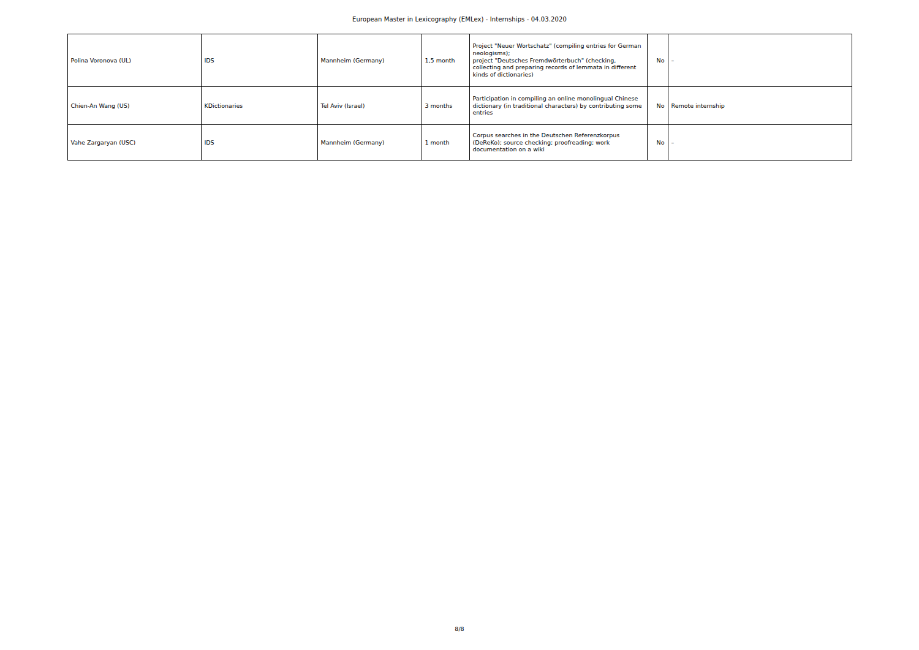European Master in Lexicography (EMLex) - Internships - 04.03.2020
| Polina Voronova (UL) | IDS | Mannheim (Germany) | 1,5 month | Project "Neuer Wortschatz" (compiling entries for German neologisms); project "Deutsches Fremdwörterbuch" (checking, collecting and preparing records of lemmata in different kinds of dictionaries) | No | – |
| Chien-An Wang (US) | KDictionaries | Tel Aviv (Israel) | 3 months | Participation in compiling an online monolingual Chinese dictionary (in traditional characters) by contributing some entries | No | Remote internship |
| Vahe Zargaryan (USC) | IDS | Mannheim (Germany) | 1 month | Corpus searches in the Deutschen Referenzkorpus (DeReKo); source checking; proofreading; work documentation on a wiki | No | – |
8/8